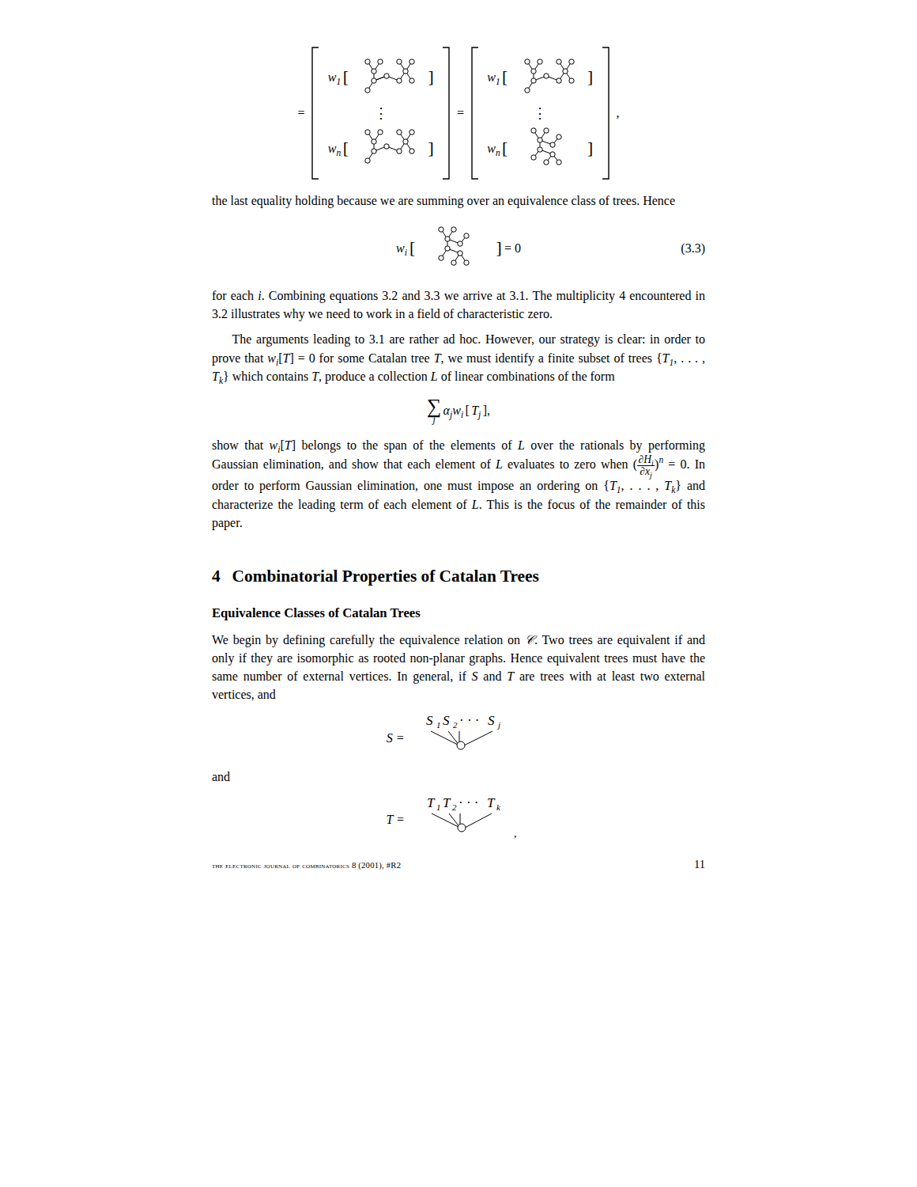= w1[ ] ⋮ wn[ ] = w1[ ] ⋮ wn[ ] ,
the last equality holding because we are summing over an equivalence class of trees. Hence
wi[ ] = 0 (3.3)
for each i. Combining equations 3.2 and 3.3 we arrive at 3.1. The multiplicity 4 encountered in 3.2 illustrates why we need to work in a field of characteristic zero.
The arguments leading to 3.1 are rather ad hoc. However, our strategy is clear: in order to prove that wi[T] = 0 for some Catalan tree T, we must identify a finite subset of trees {T1, . . . , Tk} which contains T, produce a collection L of linear combinations of the form
∑ j αjwi[Tj],
show that wi[T] belongs to the span of the elements of L over the rationals by performing Gaussian elimination, and show that each element of L evaluates to zero when (∂Hi∂xj)n = 0. In order to perform Gaussian elimination, one must impose an ordering on {T1, . . . , Tk} and characterize the leading term of each element of L. This is the focus of the remainder of this paper.
4 Combinatorial Properties of Catalan Trees
Equivalence Classes of Catalan Trees
We begin by defining carefully the equivalence relation on 𝒞. Two trees are equivalent if and only if they are isomorphic as rooted non-planar graphs. Hence equivalent trees must have the same number of external vertices. In general, if S and T are trees with at least two external vertices, and
S = S 1 S 2 · · · S j
and
T = T 1 T 2 · · · T k ,
the electronic journal of combinatorics 8 (2001), #R2 11